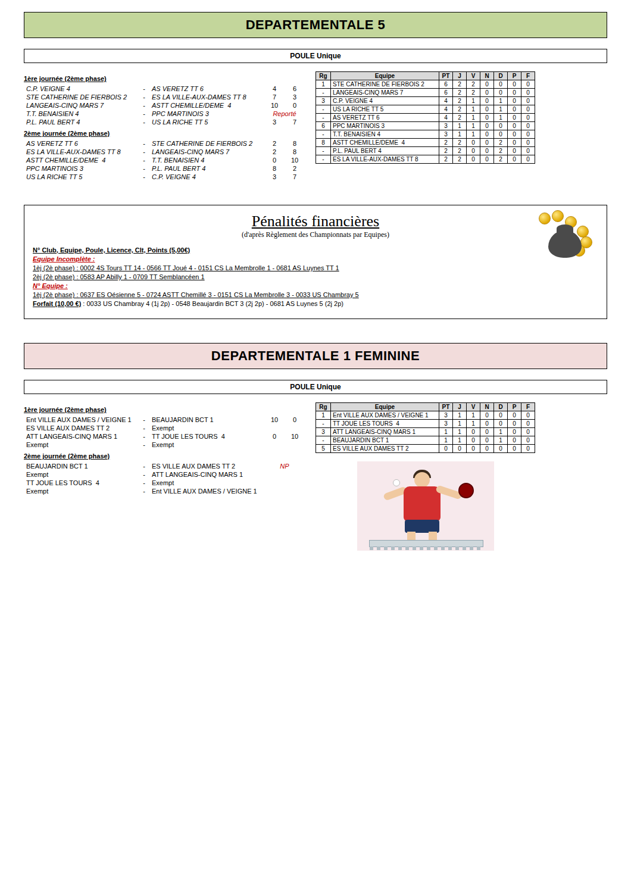DEPARTEMENTALE 5
POULE Unique
1ère journée (2ème phase)
| C.P. VEIGNE 4 | - | AS VERETZ TT 6 | 4 | 6 |
| STE CATHERINE DE FIERBOIS 2 | - | ES LA VILLE-AUX-DAMES TT 8 | 7 | 3 |
| LANGEAIS-CINQ MARS 7 | - | ASTT CHEMILLE/DEME 4 | 10 | 0 |
| T.T. BENAISIEN 4 | - | PPC MARTINOIS 3 | Reporté |
| P.L. PAUL BERT 4 | - | US LA RICHE TT 5 | 3 | 7 |
2ème journée (2ème phase)
| AS VERETZ TT 6 | - | STE CATHERINE DE FIERBOIS 2 | 2 | 8 |
| ES LA VILLE-AUX-DAMES TT 8 | - | LANGEAIS-CINQ MARS 7 | 2 | 8 |
| ASTT CHEMILLE/DEME 4 | - | T.T. BENAISIEN 4 | 0 | 10 |
| PPC MARTINOIS 3 | - | P.L. PAUL BERT 4 | 8 | 2 |
| US LA RICHE TT 5 | - | C.P. VEIGNE 4 | 3 | 7 |
| Rg | Equipe | PT | J | V | N | D | P | F |
| --- | --- | --- | --- | --- | --- | --- | --- | --- |
| 1 | STE CATHERINE DE FIERBOIS 2 | 6 | 2 | 2 | 0 | 0 | 0 | 0 |
| - | LANGEAIS-CINQ MARS 7 | 6 | 2 | 2 | 0 | 0 | 0 | 0 |
| 3 | C.P. VEIGNE 4 | 4 | 2 | 1 | 0 | 1 | 0 | 0 |
| - | US LA RICHE TT 5 | 4 | 2 | 1 | 0 | 1 | 0 | 0 |
| - | AS VERETZ TT 6 | 4 | 2 | 1 | 0 | 1 | 0 | 0 |
| 6 | PPC MARTINOIS 3 | 3 | 1 | 1 | 0 | 0 | 0 | 0 |
| - | T.T. BENAISIEN 4 | 3 | 1 | 1 | 0 | 0 | 0 | 0 |
| 8 | ASTT CHEMILLE/DEME 4 | 2 | 2 | 0 | 0 | 2 | 0 | 0 |
| - | P.L. PAUL BERT 4 | 2 | 2 | 0 | 0 | 2 | 0 | 0 |
| - | ES LA VILLE-AUX-DAMES TT 8 | 2 | 2 | 0 | 0 | 2 | 0 | 0 |
Pénalités financières
(d'après Règlement des Championnats par Equipes)
N° Club, Equipe, Poule, Licence, Clt, Points (5,00€)
Equipe Incomplète :
1èj (2è phase) : 0002 4S Tours TT 14 - 0566 TT Joué 4 - 0151 CS La Membrolle 1 - 0681 AS Luynes TT 1
2èj (2è phase) : 0583 AP Abilly 1 - 0709 TT Semblancéen 1
N° Equipe :
1èj (2è phase) : 0637 ES Oésienne 5 - 0724 ASTT Chemillé 3 - 0151 CS La Membrolle 3 - 0033 US Chambray 5
Forfait (10,00 €) : 0033 US Chambray 4 (1j 2p) - 0548 Beaujardin BCT 3 (2j 2p) - 0681 AS Luynes 5 (2j 2p)
DEPARTEMENTALE 1 FEMININE
POULE Unique
1ère journée (2ème phase)
| Ent VILLE AUX DAMES / VEIGNE 1 | - | BEAUJARDIN BCT 1 | 10 | 0 |
| ES VILLE AUX DAMES TT 2 | - | Exempt | | |
| ATT LANGEAIS-CINQ MARS 1 | - | TT JOUE LES TOURS 4 | 0 | 10 |
| Exempt | - | Exempt | | |
2ème journée (2ème phase)
| BEAUJARDIN BCT 1 | - | ES VILLE AUX DAMES TT 2 | NP |
| Exempt | - | ATT LANGEAIS-CINQ MARS 1 | | |
| TT JOUE LES TOURS 4 | - | Exempt | | |
| Exempt | - | Ent VILLE AUX DAMES / VEIGNE 1 | | |
| Rg | Equipe | PT | J | V | N | D | P | F |
| --- | --- | --- | --- | --- | --- | --- | --- | --- |
| 1 | Ent VILLE AUX DAMES / VEIGNE 1 | 3 | 1 | 1 | 0 | 0 | 0 | 0 |
| - | TT JOUE LES TOURS 4 | 3 | 1 | 1 | 0 | 0 | 0 | 0 |
| 3 | ATT LANGEAIS-CINQ MARS 1 | 1 | 1 | 0 | 0 | 1 | 0 | 0 |
| - | BEAUJARDIN BCT 1 | 1 | 1 | 0 | 0 | 1 | 0 | 0 |
| 5 | ES VILLE AUX DAMES TT 2 | 0 | 0 | 0 | 0 | 0 | 0 | 0 |